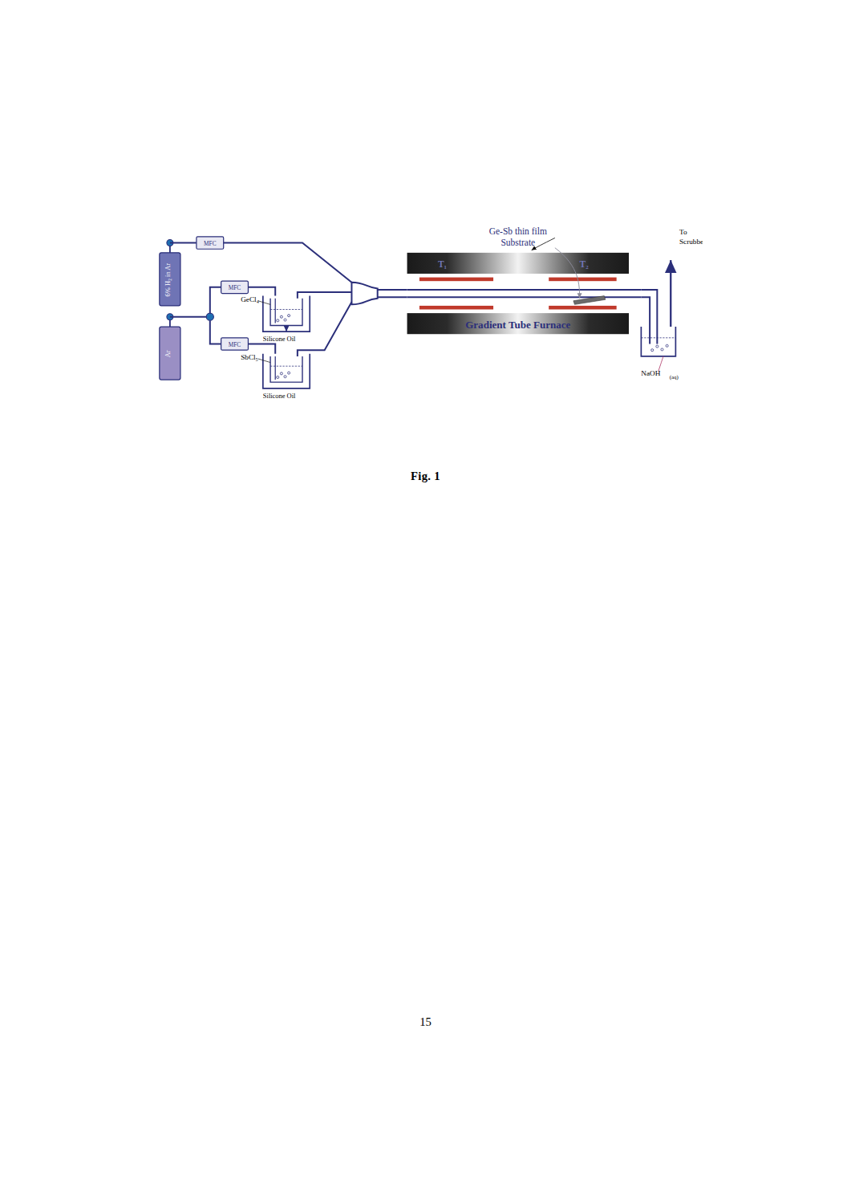6% H₂ in Ar Ar MFC MFC MFC GeCl₄ Silicone Oil SbCl₅ Silicone Oil T₁ T₂ Gradient Tube Furnace Ge-Sb thin film Substrate To Scrubber NaOH (aq)
Fig. 1
15